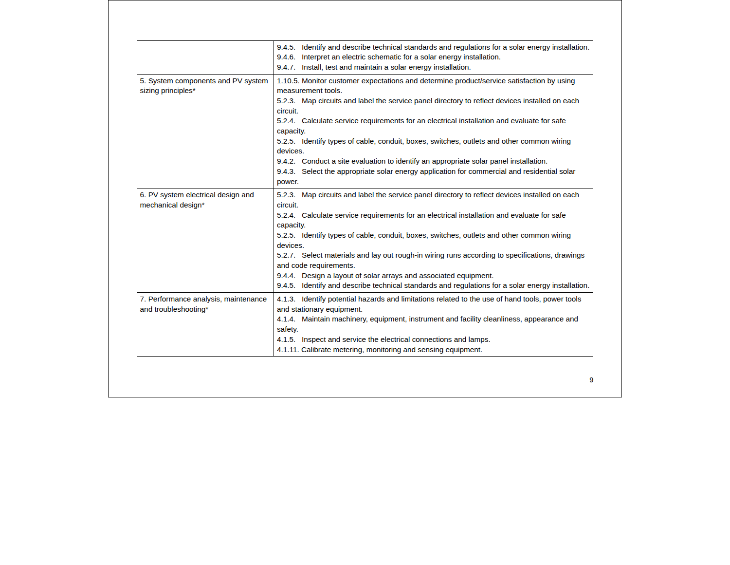| | 9.4.5. Identify and describe technical standards and regulations for a solar energy installation. 9.4.6. Interpret an electric schematic for a solar energy installation. 9.4.7. Install, test and maintain a solar energy installation. |
| 5. System components and PV system sizing principles* | 1.10.5. Monitor customer expectations and determine product/service satisfaction by using measurement tools. 5.2.3. Map circuits and label the service panel directory to reflect devices installed on each circuit. 5.2.4. Calculate service requirements for an electrical installation and evaluate for safe capacity. 5.2.5. Identify types of cable, conduit, boxes, switches, outlets and other common wiring devices. 9.4.2. Conduct a site evaluation to identify an appropriate solar panel installation. 9.4.3. Select the appropriate solar energy application for commercial and residential solar power. |
| 6. PV system electrical design and mechanical design* | 5.2.3. Map circuits and label the service panel directory to reflect devices installed on each circuit. 5.2.4. Calculate service requirements for an electrical installation and evaluate for safe capacity. 5.2.5. Identify types of cable, conduit, boxes, switches, outlets and other common wiring devices. 5.2.7. Select materials and lay out rough-in wiring runs according to specifications, drawings and code requirements. 9.4.4. Design a layout of solar arrays and associated equipment. 9.4.5. Identify and describe technical standards and regulations for a solar energy installation. |
| 7. Performance analysis, maintenance and troubleshooting* | 4.1.3. Identify potential hazards and limitations related to the use of hand tools, power tools and stationary equipment. 4.1.4. Maintain machinery, equipment, instrument and facility cleanliness, appearance and safety. 4.1.5. Inspect and service the electrical connections and lamps. 4.1.11. Calibrate metering, monitoring and sensing equipment. |
9